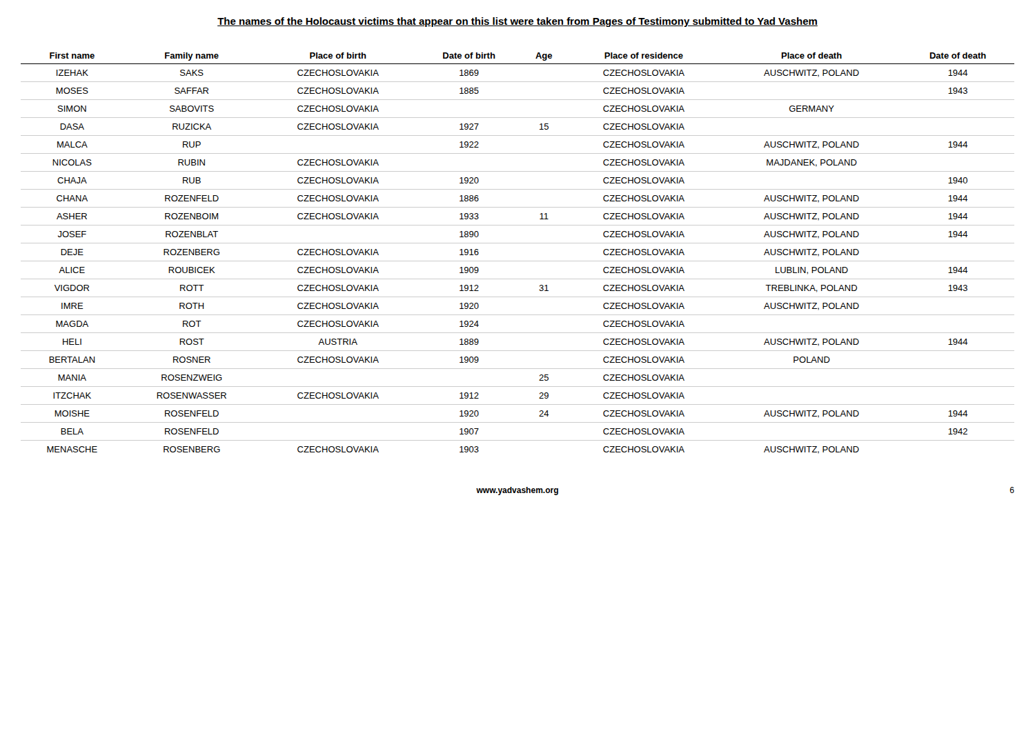The names of the Holocaust victims that appear on this list were taken from Pages of Testimony submitted to Yad Vashem
| First name | Family name | Place of birth | Date of birth | Age | Place of residence | Place of death | Date of death |
| --- | --- | --- | --- | --- | --- | --- | --- |
| IZEHAK | SAKS | CZECHOSLOVAKIA | 1869 | | CZECHOSLOVAKIA | AUSCHWITZ, POLAND | 1944 |
| MOSES | SAFFAR | CZECHOSLOVAKIA | 1885 | | CZECHOSLOVAKIA | | 1943 |
| SIMON | SABOVITS | CZECHOSLOVAKIA | | | CZECHOSLOVAKIA | GERMANY | |
| DASA | RUZICKA | CZECHOSLOVAKIA | 1927 | 15 | CZECHOSLOVAKIA | | |
| MALCA | RUP | | 1922 | | CZECHOSLOVAKIA | AUSCHWITZ, POLAND | 1944 |
| NICOLAS | RUBIN | CZECHOSLOVAKIA | | | CZECHOSLOVAKIA | MAJDANEK, POLAND | |
| CHAJA | RUB | CZECHOSLOVAKIA | 1920 | | CZECHOSLOVAKIA | | 1940 |
| CHANA | ROZENFELD | CZECHOSLOVAKIA | 1886 | | CZECHOSLOVAKIA | AUSCHWITZ, POLAND | 1944 |
| ASHER | ROZENBOIM | CZECHOSLOVAKIA | 1933 | 11 | CZECHOSLOVAKIA | AUSCHWITZ, POLAND | 1944 |
| JOSEF | ROZENBLAT | | 1890 | | CZECHOSLOVAKIA | AUSCHWITZ, POLAND | 1944 |
| DEJE | ROZENBERG | CZECHOSLOVAKIA | 1916 | | CZECHOSLOVAKIA | AUSCHWITZ, POLAND | |
| ALICE | ROUBICEK | CZECHOSLOVAKIA | 1909 | | CZECHOSLOVAKIA | LUBLIN, POLAND | 1944 |
| VIGDOR | ROTT | CZECHOSLOVAKIA | 1912 | 31 | CZECHOSLOVAKIA | TREBLINKA, POLAND | 1943 |
| IMRE | ROTH | CZECHOSLOVAKIA | 1920 | | CZECHOSLOVAKIA | AUSCHWITZ, POLAND | |
| MAGDA | ROT | CZECHOSLOVAKIA | 1924 | | CZECHOSLOVAKIA | | |
| HELI | ROST | AUSTRIA | 1889 | | CZECHOSLOVAKIA | AUSCHWITZ, POLAND | 1944 |
| BERTALAN | ROSNER | CZECHOSLOVAKIA | 1909 | | CZECHOSLOVAKIA | POLAND | |
| MANIA | ROSENZWEIG | | | 25 | CZECHOSLOVAKIA | | |
| ITZCHAK | ROSENWASSER | CZECHOSLOVAKIA | 1912 | 29 | CZECHOSLOVAKIA | | |
| MOISHE | ROSENFELD | | 1920 | 24 | CZECHOSLOVAKIA | AUSCHWITZ, POLAND | 1944 |
| BELA | ROSENFELD | | 1907 | | CZECHOSLOVAKIA | | 1942 |
| MENASCHE | ROSENBERG | CZECHOSLOVAKIA | 1903 | | CZECHOSLOVAKIA | AUSCHWITZ, POLAND | |
www.yadvashem.org 6